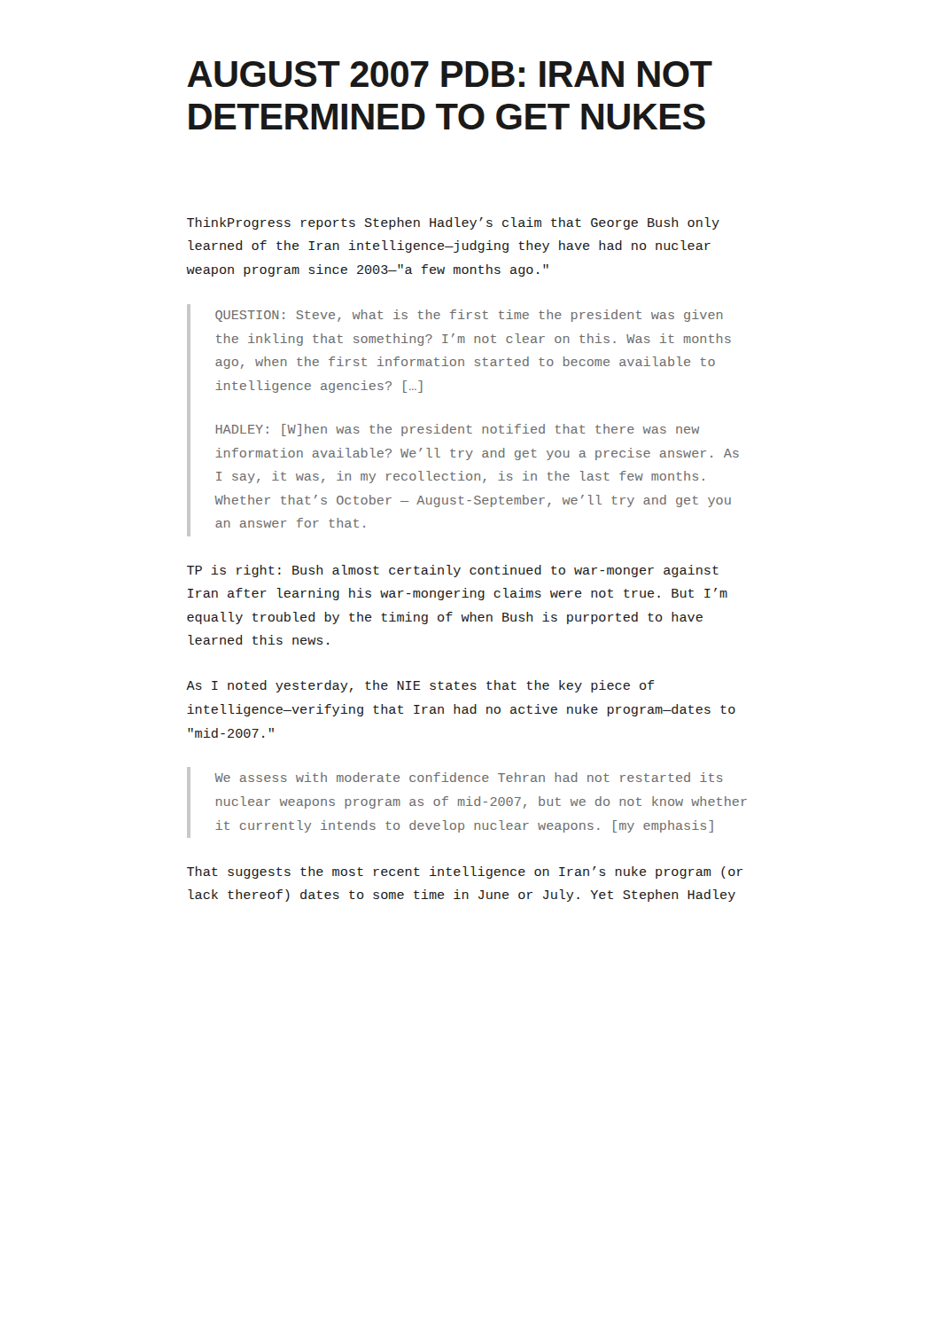AUGUST 2007 PDB: IRAN NOT DETERMINED TO GET NUKES
ThinkProgress reports Stephen Hadley’s claim that George Bush only learned of the Iran intelligence—judging they have had no nuclear weapon program since 2003—"a few months ago."
QUESTION: Steve, what is the first time the president was given the inkling that something? I’m not clear on this. Was it months ago, when the first information started to become available to intelligence agencies? […]
HADLEY: [W]hen was the president notified that there was new information available? We’ll try and get you a precise answer. As I say, it was, in my recollection, is in the last few months. Whether that’s October — August-September, we’ll try and get you an answer for that.
TP is right: Bush almost certainly continued to war-monger against Iran after learning his war-mongering claims were not true. But I’m equally troubled by the timing of when Bush is purported to have learned this news.
As I noted yesterday, the NIE states that the key piece of intelligence—verifying that Iran had no active nuke program—dates to "mid-2007."
We assess with moderate confidence Tehran had not restarted its nuclear weapons program as of mid-2007, but we do not know whether it currently intends to develop nuclear weapons. [my emphasis]
That suggests the most recent intelligence on Iran’s nuke program (or lack thereof) dates to some time in June or July. Yet Stephen Hadley